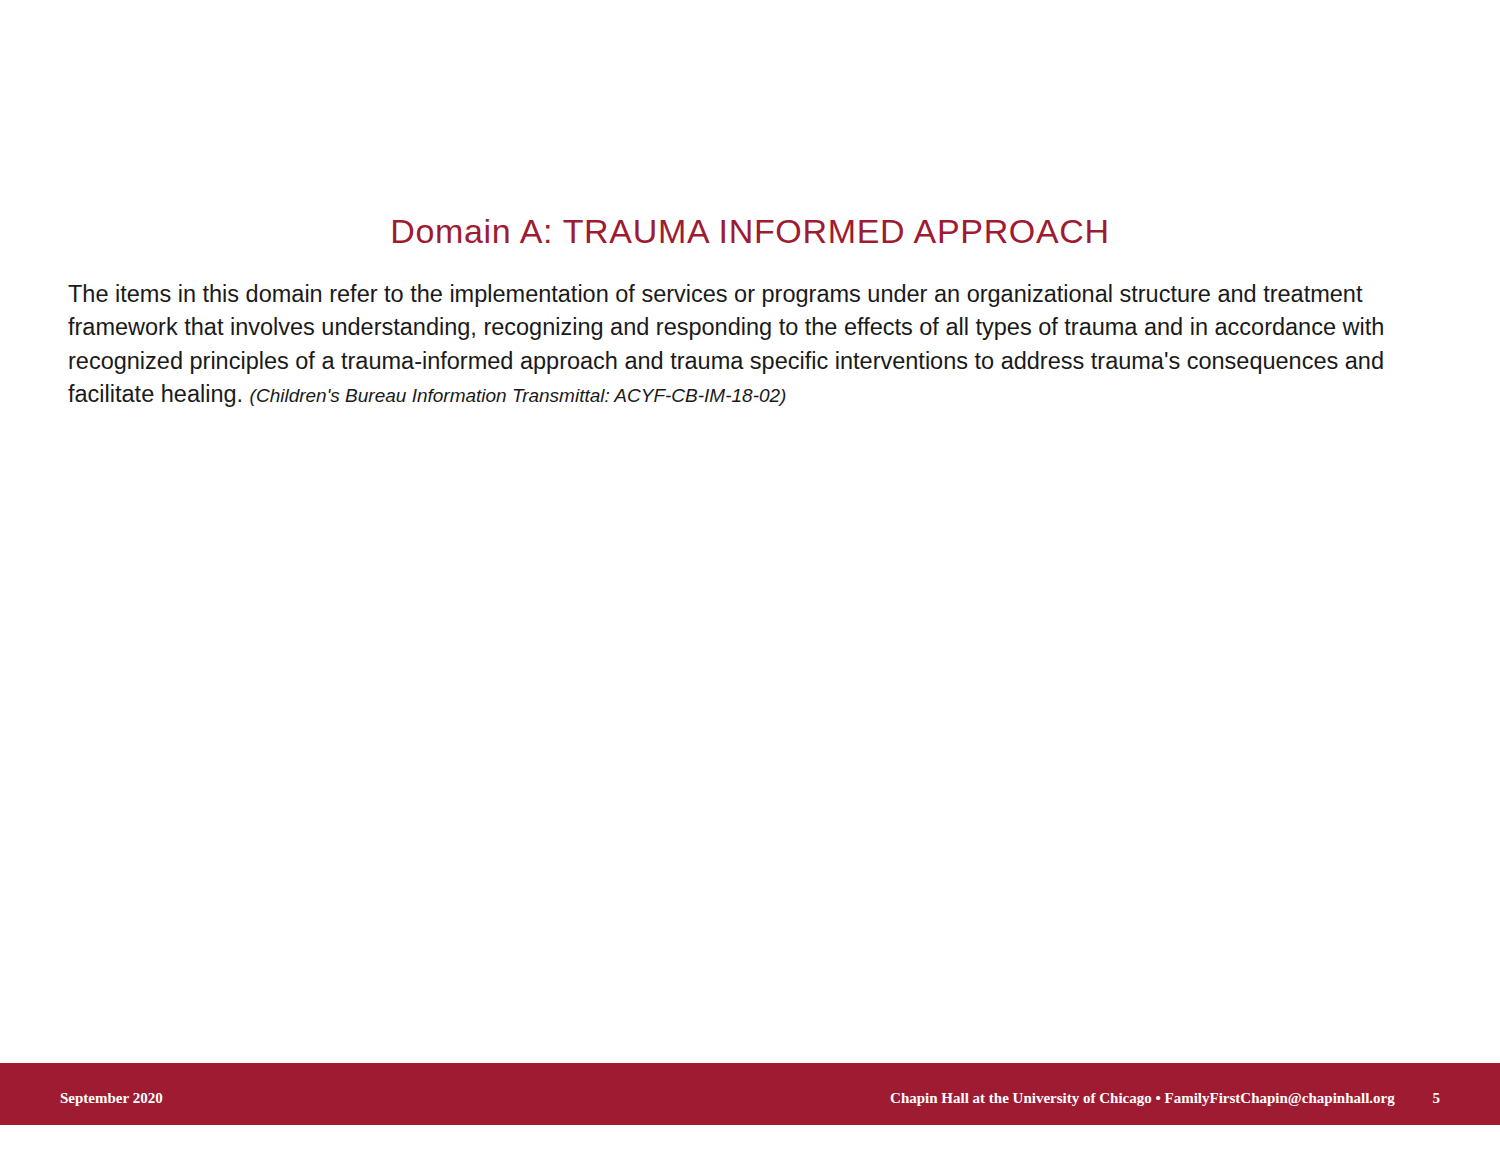Domain A: TRAUMA INFORMED APPROACH
The items in this domain refer to the implementation of services or programs under an organizational structure and treatment framework that involves understanding, recognizing and responding to the effects of all types of trauma and in accordance with recognized principles of a trauma-informed approach and trauma specific interventions to address trauma's consequences and facilitate healing. (Children's Bureau Information Transmittal: ACYF-CB-IM-18-02)
September 2020
Chapin Hall at the University of Chicago • FamilyFirstChapin@chapinhall.org 5